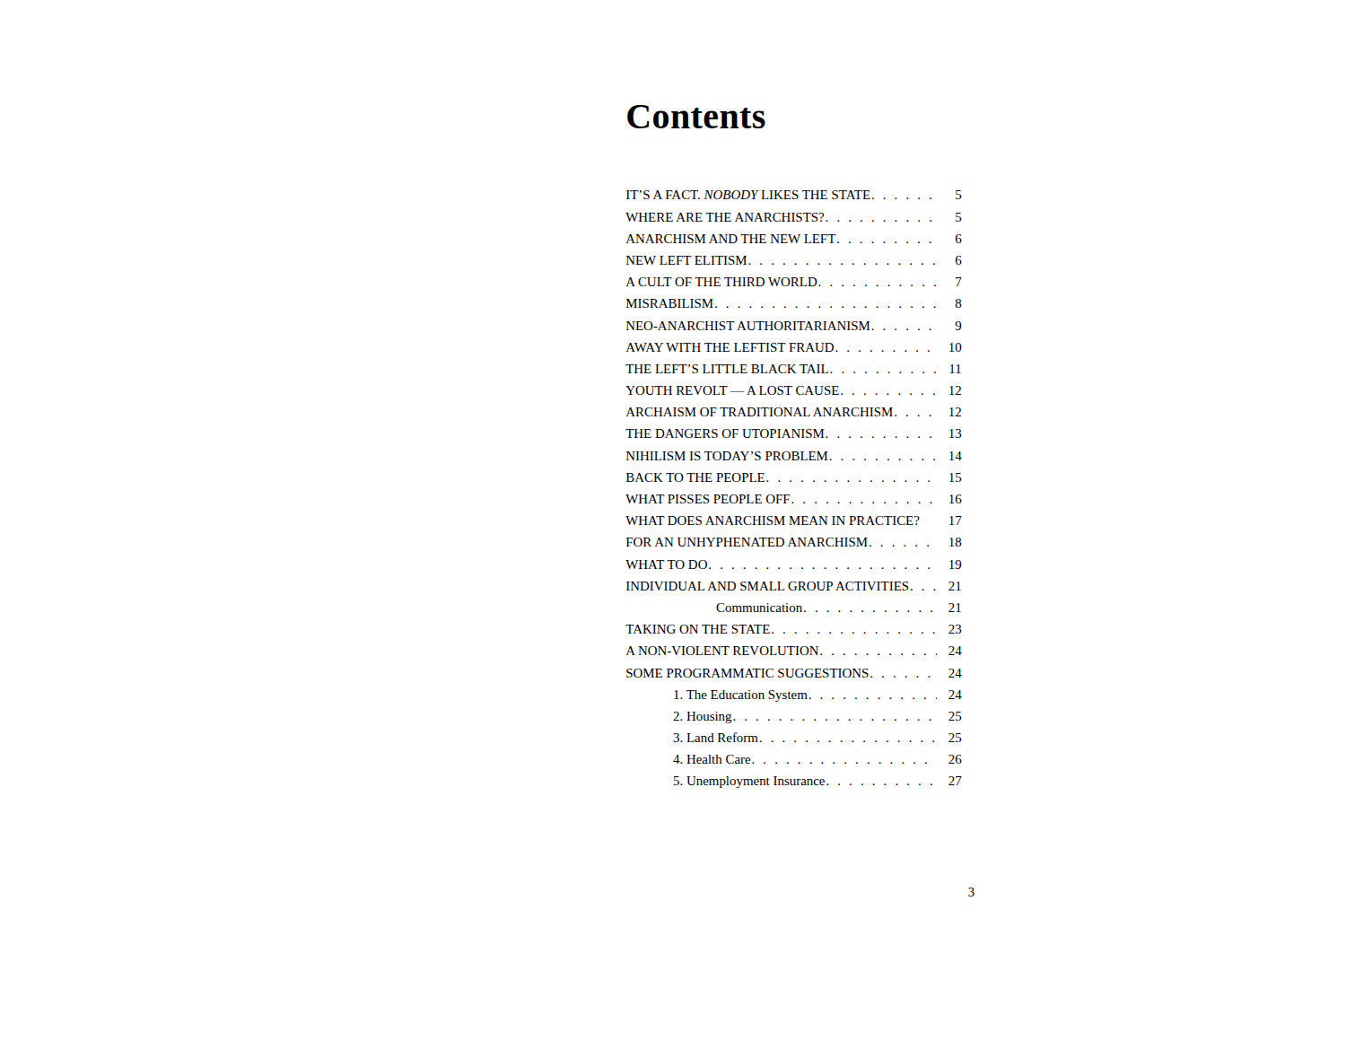Contents
IT’S A FACT. NOBODY LIKES THE STATE. . . . . . . . . . . . . . . . . . . . . . . . . . . . . . . . . . . . 5
WHERE ARE THE ANARCHISTS?. . . . . . . . . . . . . . . . . . . . . . . . . . . . . . . . . . . . 5
ANARCHISM AND THE NEW LEFT. . . . . . . . . . . . . . . . . . . . . . . . . . . . . . . . . . . . 6
NEW LEFT ELITISM. . . . . . . . . . . . . . . . . . . . . . . . . . . . . . . . . . . . 6
A CULT OF THE THIRD WORLD. . . . . . . . . . . . . . . . . . . . . . . . . . . . . . . . . . . . 7
MISRABILISM. . . . . . . . . . . . . . . . . . . . . . . . . . . . . . . . . . . . 8
NEO-ANARCHIST AUTHORITARIANISM. . . . . . . . . . . . . . . . . . . . . . . . . . . . . . . . . . . . 9
AWAY WITH THE LEFTIST FRAUD. . . . . . . . . . . . . . . . . . . . . . . . . . . . . . . . . . . . 10
THE LEFT’S LITTLE BLACK TAIL. . . . . . . . . . . . . . . . . . . . . . . . . . . . . . . . . . . . 11
YOUTH REVOLT — A LOST CAUSE. . . . . . . . . . . . . . . . . . . . . . . . . . . . . . . . . . . . 12
ARCHAISM OF TRADITIONAL ANARCHISM. . . . . . . . . . . . . . . . . . . . . . . . . . . . . . . . . . . . 12
THE DANGERS OF UTOPIANISM. . . . . . . . . . . . . . . . . . . . . . . . . . . . . . . . . . . . 13
NIHILISM IS TODAY’S PROBLEM. . . . . . . . . . . . . . . . . . . . . . . . . . . . . . . . . . . . 14
BACK TO THE PEOPLE. . . . . . . . . . . . . . . . . . . . . . . . . . . . . . . . . . . . 15
WHAT PISSES PEOPLE OFF. . . . . . . . . . . . . . . . . . . . . . . . . . . . . . . . . . . . 16
WHAT DOES ANARCHISM MEAN IN PRACTICE? 17
FOR AN UNHYPHENATED ANARCHISM. . . . . . . . . . . . . . . . . . . . . . . . . . . . . . . . . . . . 18
WHAT TO DO. . . . . . . . . . . . . . . . . . . . . . . . . . . . . . . . . . . . 19
INDIVIDUAL AND SMALL GROUP ACTIVITIES. . . . . . . . . . . . . . . . . . . . . . . . . . . . . . . . . . . . 21
Communication. . . . . . . . . . . . . . . . . . . . . . . . . . . . . . . . . . . . 21
TAKING ON THE STATE. . . . . . . . . . . . . . . . . . . . . . . . . . . . . . . . . . . . 23
A NON-VIOLENT REVOLUTION. . . . . . . . . . . . . . . . . . . . . . . . . . . . . . . . . . . . 24
SOME PROGRAMMATIC SUGGESTIONS. . . . . . . . . . . . . . . . . . . . . . . . . . . . . . . . . . . . 24
1. The Education System. . . . . . . . . . . . . . . . . . . . . . . . . . . . . . . . . . . . 24
2. Housing. . . . . . . . . . . . . . . . . . . . . . . . . . . . . . . . . . . . 25
3. Land Reform. . . . . . . . . . . . . . . . . . . . . . . . . . . . . . . . . . . . 25
4. Health Care. . . . . . . . . . . . . . . . . . . . . . . . . . . . . . . . . . . . 26
5. Unemployment Insurance. . . . . . . . . . . . . . . . . . . . . . . . . . . . . . . . . . . . 27
3